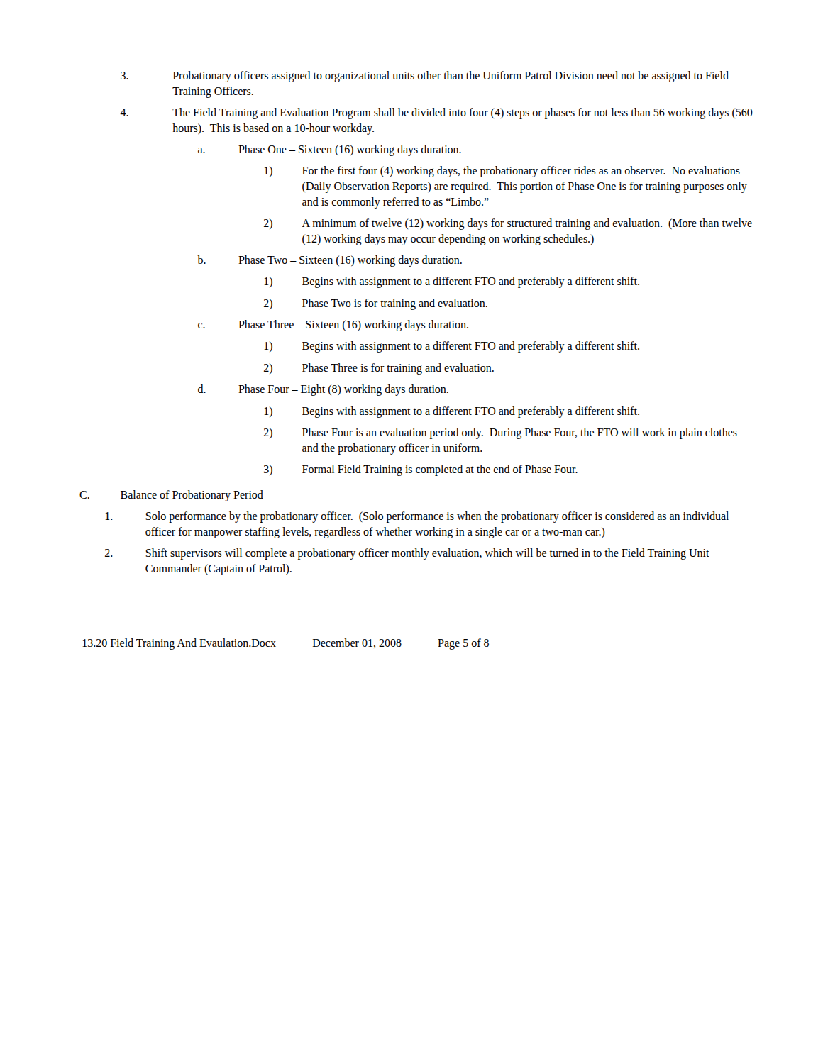3. Probationary officers assigned to organizational units other than the Uniform Patrol Division need not be assigned to Field Training Officers.
4. The Field Training and Evaluation Program shall be divided into four (4) steps or phases for not less than 56 working days (560 hours). This is based on a 10-hour workday.
a. Phase One – Sixteen (16) working days duration.
1) For the first four (4) working days, the probationary officer rides as an observer. No evaluations (Daily Observation Reports) are required. This portion of Phase One is for training purposes only and is commonly referred to as “Limbo.”
2) A minimum of twelve (12) working days for structured training and evaluation. (More than twelve (12) working days may occur depending on working schedules.)
b. Phase Two – Sixteen (16) working days duration.
1) Begins with assignment to a different FTO and preferably a different shift.
2) Phase Two is for training and evaluation.
c. Phase Three – Sixteen (16) working days duration.
1) Begins with assignment to a different FTO and preferably a different shift.
2) Phase Three is for training and evaluation.
d. Phase Four – Eight (8) working days duration.
1) Begins with assignment to a different FTO and preferably a different shift.
2) Phase Four is an evaluation period only. During Phase Four, the FTO will work in plain clothes and the probationary officer in uniform.
3) Formal Field Training is completed at the end of Phase Four.
C. Balance of Probationary Period
1. Solo performance by the probationary officer. (Solo performance is when the probationary officer is considered as an individual officer for manpower staffing levels, regardless of whether working in a single car or a two-man car.)
2. Shift supervisors will complete a probationary officer monthly evaluation, which will be turned in to the Field Training Unit Commander (Captain of Patrol).
13.20 Field Training And Evaulation.Docx December 01, 2008 Page 5 of 8